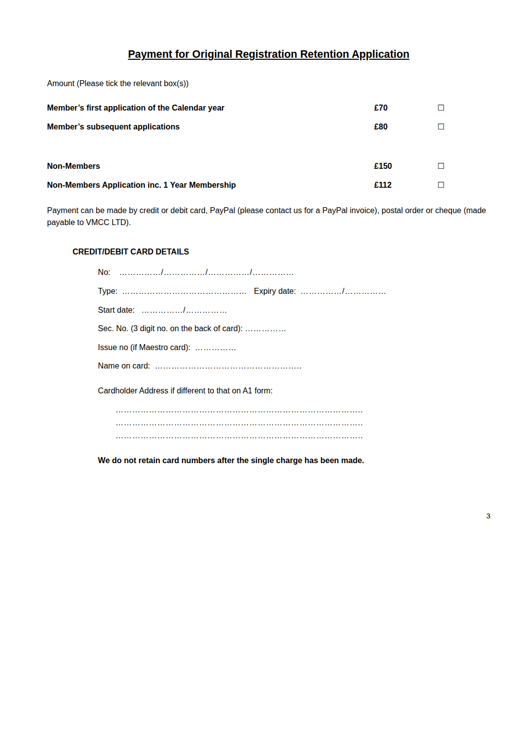Payment for Original Registration Retention Application
Amount (Please tick the relevant box(s))
| Member’s first application of the Calendar year | £70 | ☐ |
| Member’s subsequent applications | £80 | ☐ |
| Non-Members | £150 | ☐ |
| Non-Members Application inc. 1 Year Membership | £112 | ☐ |
Payment can be made by credit or debit card, PayPal (please contact us for a PayPal invoice), postal order or cheque (made payable to VMCC LTD).
CREDIT/DEBIT CARD DETAILS
No: ……………/……………/……………/……………
Type: ……………………………………… Expiry date: ……………/……………
Start date: ……………/……………
Sec. No. (3 digit no. on the back of card): ……………
Issue no (if Maestro card): ……………
Name on card: ……………………………………………..
Cardholder Address if different to that on A1 form:
……………………………………………………………………………..
……………………………………………………………………………..
……………………………………………………………………………..
We do not retain card numbers after the single charge has been made.
3